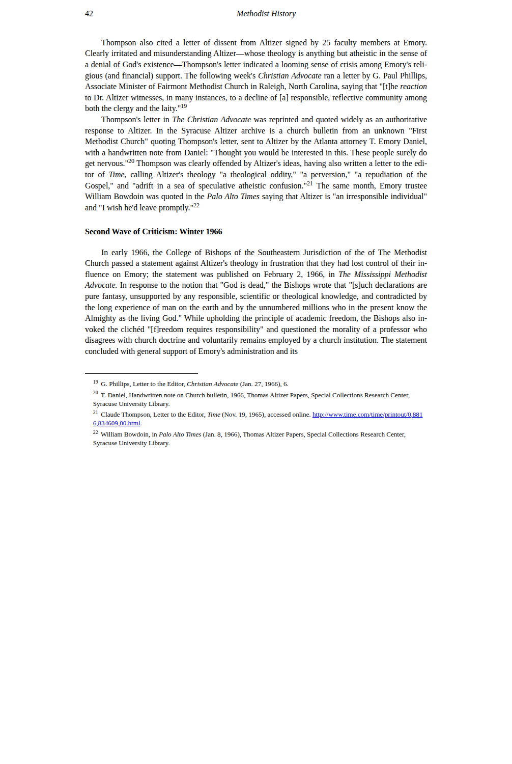42 Methodist History
Thompson also cited a letter of dissent from Altizer signed by 25 faculty members at Emory. Clearly irritated and misunderstanding Altizer—whose theology is anything but atheistic in the sense of a denial of God's existence—Thompson's letter indicated a looming sense of crisis among Emory's religious (and financial) support. The following week's Christian Advocate ran a letter by G. Paul Phillips, Associate Minister of Fairmont Methodist Church in Raleigh, North Carolina, saying that "[t]he reaction to Dr. Altizer witnesses, in many instances, to a decline of [a] responsible, reflective community among both the clergy and the laity."19
Thompson's letter in The Christian Advocate was reprinted and quoted widely as an authoritative response to Altizer. In the Syracuse Altizer archive is a church bulletin from an unknown "First Methodist Church" quoting Thompson's letter, sent to Altizer by the Atlanta attorney T. Emory Daniel, with a handwritten note from Daniel: "Thought you would be interested in this. These people surely do get nervous."20 Thompson was clearly offended by Altizer's ideas, having also written a letter to the editor of Time, calling Altizer's theology "a theological oddity," "a perversion," "a repudiation of the Gospel," and "adrift in a sea of speculative atheistic confusion."21 The same month, Emory trustee William Bowdoin was quoted in the Palo Alto Times saying that Altizer is "an irresponsible individual" and "I wish he'd leave promptly."22
Second Wave of Criticism: Winter 1966
In early 1966, the College of Bishops of the Southeastern Jurisdiction of the of The Methodist Church passed a statement against Altizer's theology in frustration that they had lost control of their influence on Emory; the statement was published on February 2, 1966, in The Mississippi Methodist Advocate. In response to the notion that "God is dead," the Bishops wrote that "[s]uch declarations are pure fantasy, unsupported by any responsible, scientific or theological knowledge, and contradicted by the long experience of man on the earth and by the unnumbered millions who in the present know the Almighty as the living God." While upholding the principle of academic freedom, the Bishops also invoked the clichéd "[f]reedom requires responsibility" and questioned the morality of a professor who disagrees with church doctrine and voluntarily remains employed by a church institution. The statement concluded with general support of Emory's administration and its
19 G. Phillips, Letter to the Editor, Christian Advocate (Jan. 27, 1966), 6.
20 T. Daniel, Handwritten note on Church bulletin, 1966, Thomas Altizer Papers, Special Collections Research Center, Syracuse University Library.
21 Claude Thompson, Letter to the Editor, Time (Nov. 19, 1965), accessed online. http://www.time.com/time/printout/0,8816,834609,00.html.
22 William Bowdoin, in Palo Alto Times (Jan. 8, 1966), Thomas Altizer Papers, Special Collections Research Center, Syracuse University Library.